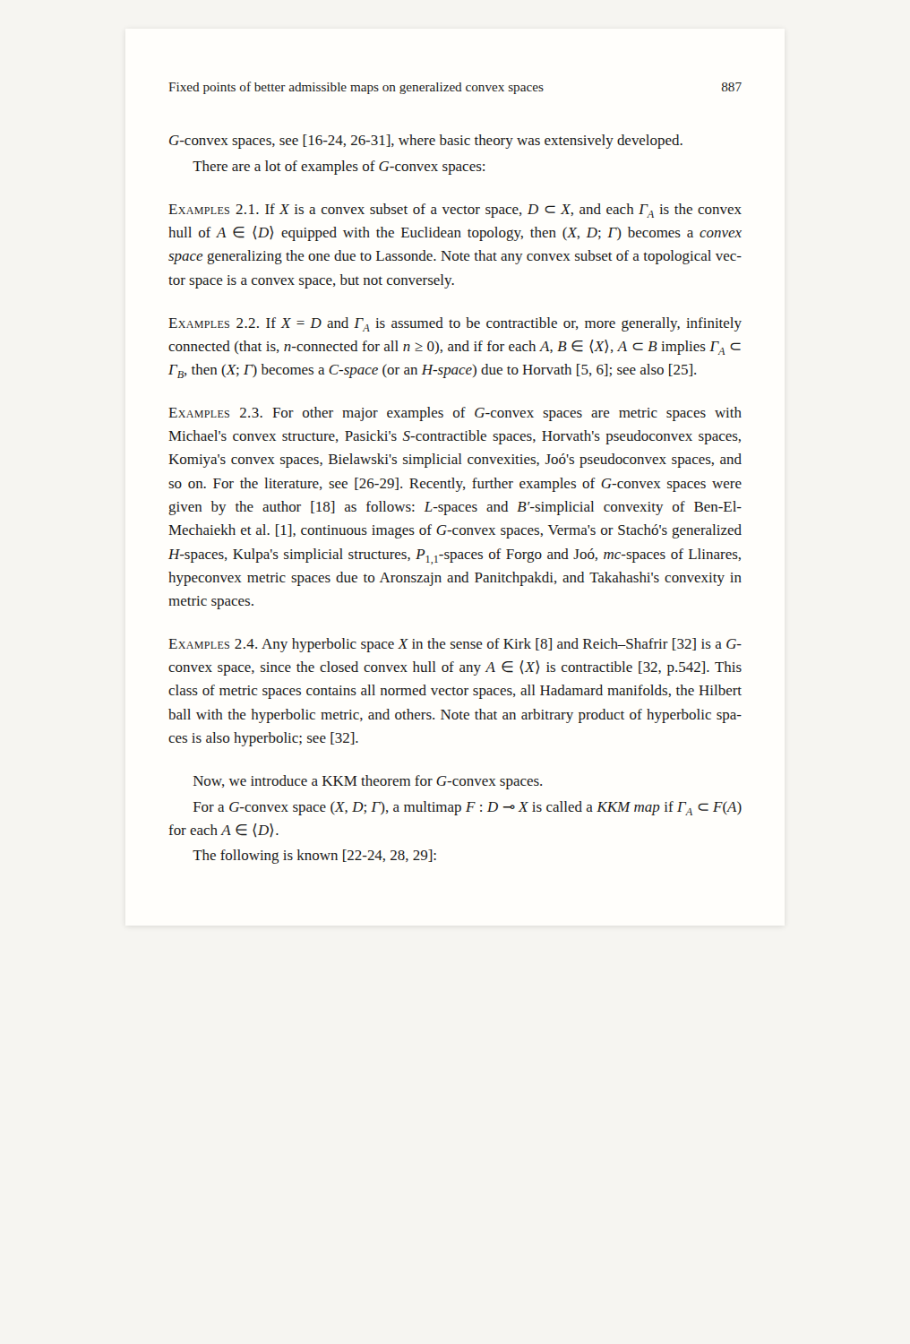Fixed points of better admissible maps on generalized convex spaces 887
G-convex spaces, see [16-24, 26-31], where basic theory was extensively developed.
There are a lot of examples of G-convex spaces:
Examples 2.1. If X is a convex subset of a vector space, D ⊂ X, and each ΓA is the convex hull of A ∈ ⟨D⟩ equipped with the Euclidean topology, then (X, D; Γ) becomes a convex space generalizing the one due to Lassonde. Note that any convex subset of a topological vector space is a convex space, but not conversely.
Examples 2.2. If X = D and ΓA is assumed to be contractible or, more generally, infinitely connected (that is, n-connected for all n ≥ 0), and if for each A, B ∈ ⟨X⟩, A ⊂ B implies ΓA ⊂ ΓB, then (X; Γ) becomes a C-space (or an H-space) due to Horvath [5, 6]; see also [25].
Examples 2.3. For other major examples of G-convex spaces are metric spaces with Michael's convex structure, Pasicki's S-contractible spaces, Horvath's pseudoconvex spaces, Komiya's convex spaces, Bielawski's simplicial convexities, Joó's pseudoconvex spaces, and so on. For the literature, see [26-29]. Recently, further examples of G-convex spaces were given by the author [18] as follows: L-spaces and B′-simplicial convexity of Ben-El-Mechaiekh et al. [1], continuous images of G-convex spaces, Verma's or Stachó's generalized H-spaces, Kulpa's simplicial structures, P1,1-spaces of Forgo and Joó, mc-spaces of Llinares, hypeconvex metric spaces due to Aronszajn and Panitchpakdi, and Takahashi's convexity in metric spaces.
Examples 2.4. Any hyperbolic space X in the sense of Kirk [8] and Reich–Shafrir [32] is a G-convex space, since the closed convex hull of any A ∈ ⟨X⟩ is contractible [32, p.542]. This class of metric spaces contains all normed vector spaces, all Hadamard manifolds, the Hilbert ball with the hyperbolic metric, and others. Note that an arbitrary product of hyperbolic spaces is also hyperbolic; see [32].
Now, we introduce a KKM theorem for G-convex spaces.
For a G-convex space (X, D; Γ), a multimap F : D ⊸ X is called a KKM map if ΓA ⊂ F(A) for each A ∈ ⟨D⟩.
The following is known [22-24, 28, 29]: